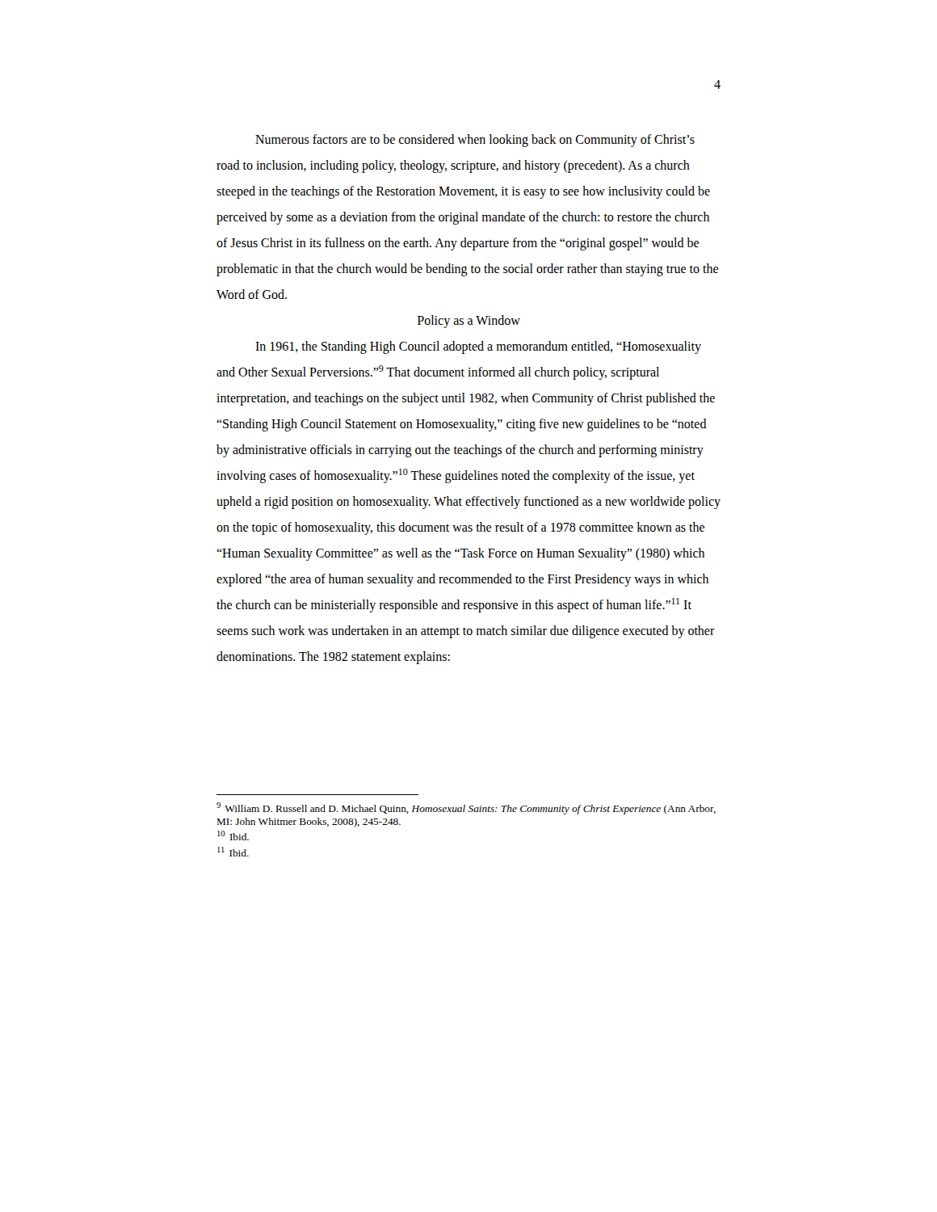4
Numerous factors are to be considered when looking back on Community of Christ’s road to inclusion, including policy, theology, scripture, and history (precedent). As a church steeped in the teachings of the Restoration Movement, it is easy to see how inclusivity could be perceived by some as a deviation from the original mandate of the church: to restore the church of Jesus Christ in its fullness on the earth. Any departure from the “original gospel” would be problematic in that the church would be bending to the social order rather than staying true to the Word of God.
Policy as a Window
In 1961, the Standing High Council adopted a memorandum entitled, “Homosexuality and Other Sexual Perversions.”9 That document informed all church policy, scriptural interpretation, and teachings on the subject until 1982, when Community of Christ published the “Standing High Council Statement on Homosexuality,” citing five new guidelines to be “noted by administrative officials in carrying out the teachings of the church and performing ministry involving cases of homosexuality.”10 These guidelines noted the complexity of the issue, yet upheld a rigid position on homosexuality. What effectively functioned as a new worldwide policy on the topic of homosexuality, this document was the result of a 1978 committee known as the “Human Sexuality Committee” as well as the “Task Force on Human Sexuality” (1980) which explored “the area of human sexuality and recommended to the First Presidency ways in which the church can be ministerially responsible and responsive in this aspect of human life.”11 It seems such work was undertaken in an attempt to match similar due diligence executed by other denominations. The 1982 statement explains:
9 William D. Russell and D. Michael Quinn, Homosexual Saints: The Community of Christ Experience (Ann Arbor, MI: John Whitmer Books, 2008), 245-248.
10 Ibid.
11 Ibid.